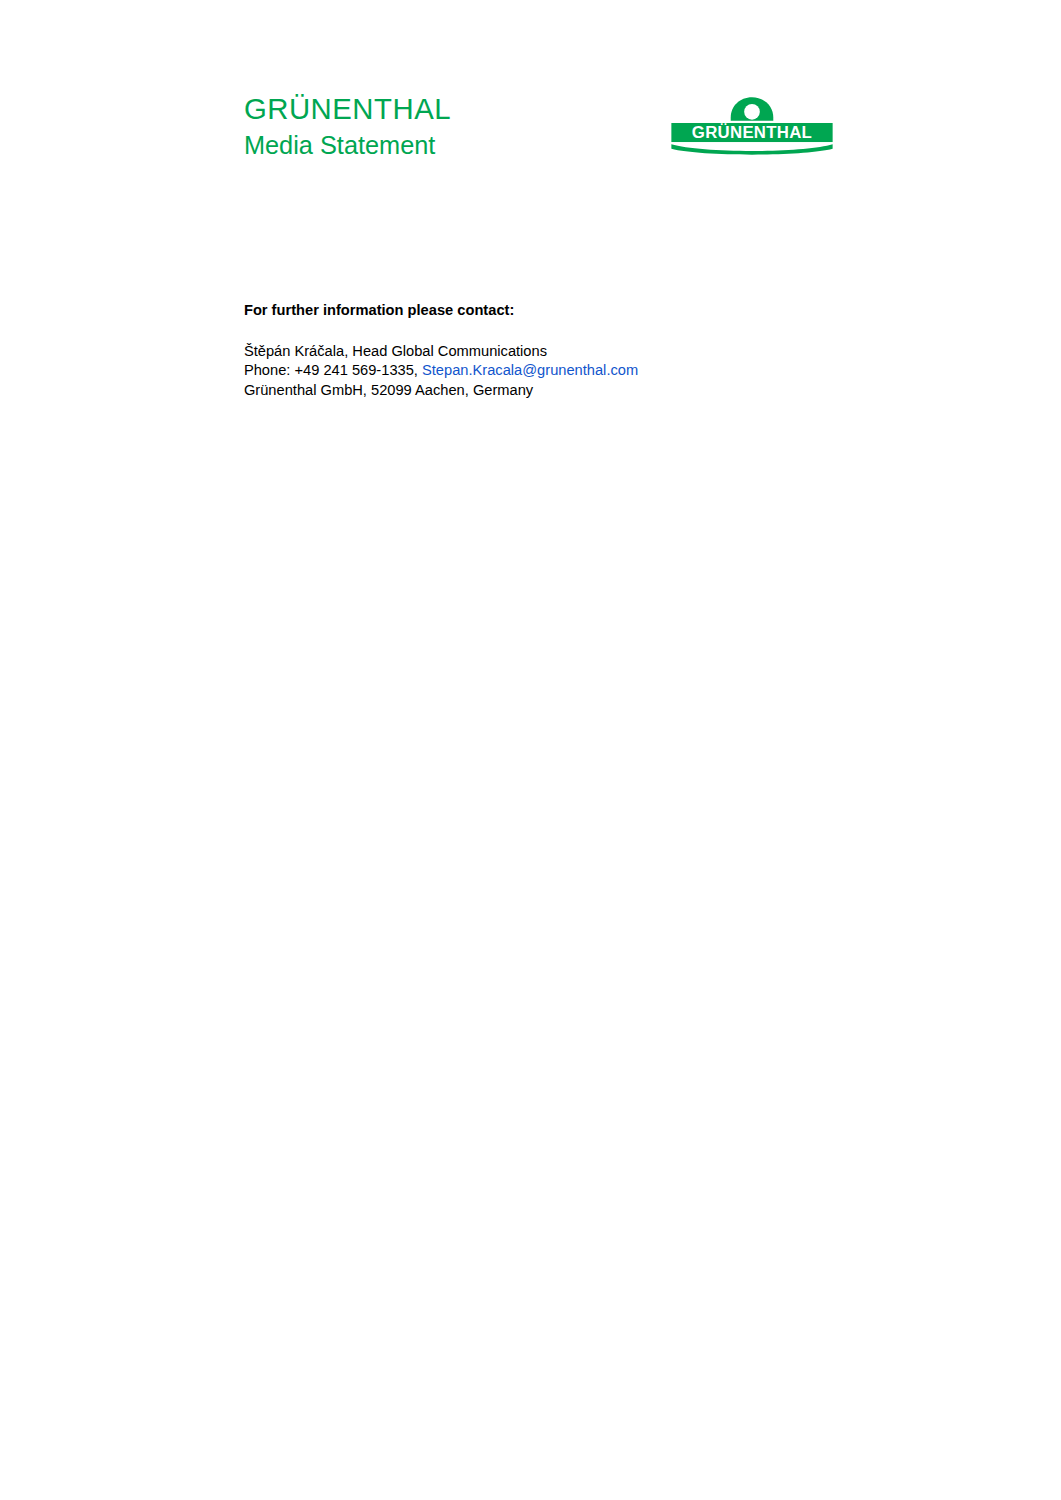GRÜNENTHAL
Media Statement
GRÜNENTHAL
For further information please contact:
Štěpán Kráčala, Head Global Communications
Phone: +49 241 569-1335, Stepan.Kracala@grunenthal.com
Grünenthal GmbH, 52099 Aachen, Germany